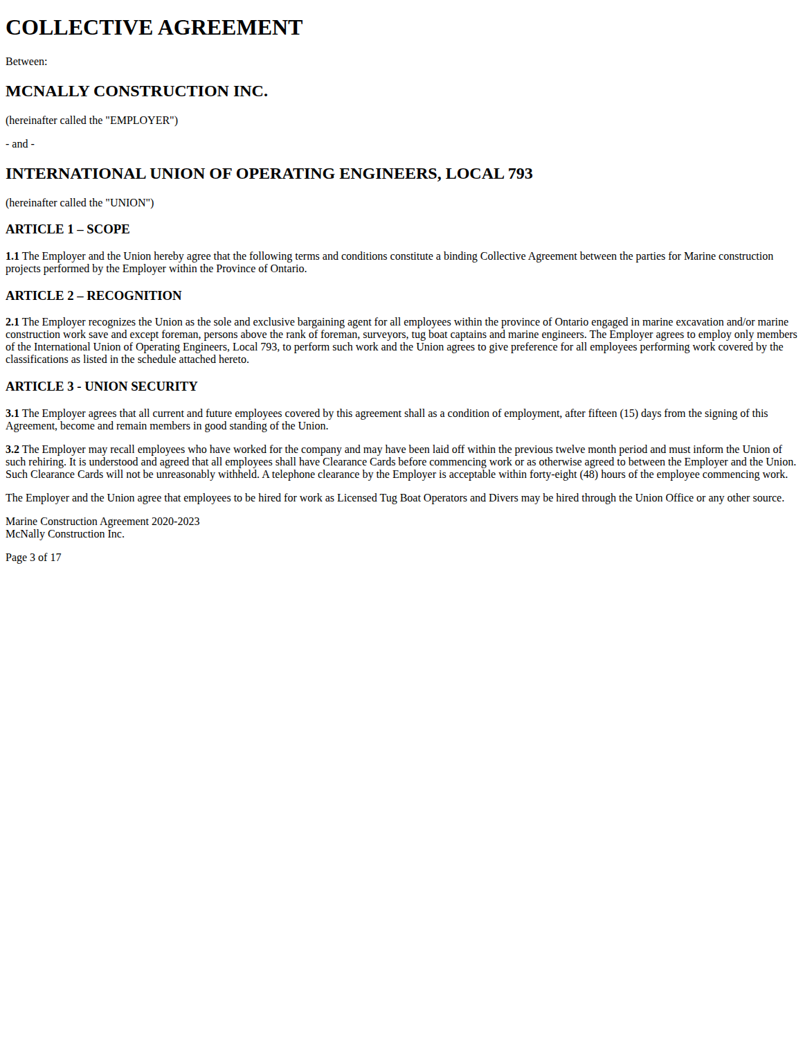COLLECTIVE AGREEMENT
Between:
MCNALLY CONSTRUCTION INC.
(hereinafter called the "EMPLOYER")
- and -
INTERNATIONAL UNION OF OPERATING ENGINEERS, LOCAL 793
(hereinafter called the "UNION")
ARTICLE 1 – SCOPE
1.1 The Employer and the Union hereby agree that the following terms and conditions constitute a binding Collective Agreement between the parties for Marine construction projects performed by the Employer within the Province of Ontario.
ARTICLE 2 – RECOGNITION
2.1 The Employer recognizes the Union as the sole and exclusive bargaining agent for all employees within the province of Ontario engaged in marine excavation and/or marine construction work save and except foreman, persons above the rank of foreman, surveyors, tug boat captains and marine engineers. The Employer agrees to employ only members of the International Union of Operating Engineers, Local 793, to perform such work and the Union agrees to give preference for all employees performing work covered by the classifications as listed in the schedule attached hereto.
ARTICLE 3 - UNION SECURITY
3.1 The Employer agrees that all current and future employees covered by this agreement shall as a condition of employment, after fifteen (15) days from the signing of this Agreement, become and remain members in good standing of the Union.
3.2 The Employer may recall employees who have worked for the company and may have been laid off within the previous twelve month period and must inform the Union of such rehiring. It is understood and agreed that all employees shall have Clearance Cards before commencing work or as otherwise agreed to between the Employer and the Union. Such Clearance Cards will not be unreasonably withheld. A telephone clearance by the Employer is acceptable within forty-eight (48) hours of the employee commencing work.
The Employer and the Union agree that employees to be hired for work as Licensed Tug Boat Operators and Divers may be hired through the Union Office or any other source.
Marine Construction Agreement 2020-2023
McNally Construction Inc.
Page 3 of 17